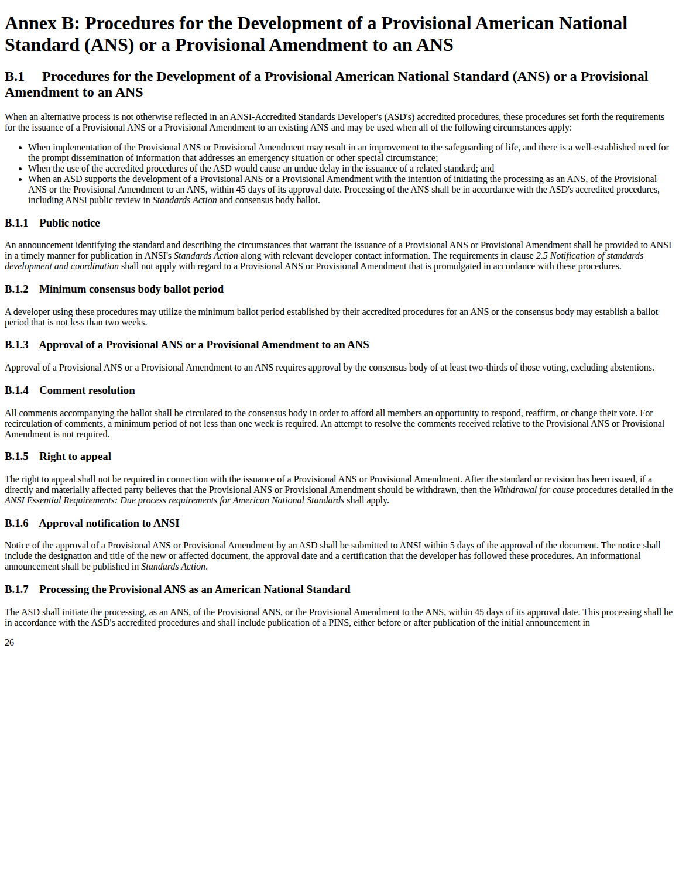Annex B: Procedures for the Development of a Provisional American National Standard (ANS) or a Provisional Amendment to an ANS
B.1 Procedures for the Development of a Provisional American National Standard (ANS) or a Provisional Amendment to an ANS
When an alternative process is not otherwise reflected in an ANSI-Accredited Standards Developer's (ASD's) accredited procedures, these procedures set forth the requirements for the issuance of a Provisional ANS or a Provisional Amendment to an existing ANS and may be used when all of the following circumstances apply:
When implementation of the Provisional ANS or Provisional Amendment may result in an improvement to the safeguarding of life, and there is a well-established need for the prompt dissemination of information that addresses an emergency situation or other special circumstance;
When the use of the accredited procedures of the ASD would cause an undue delay in the issuance of a related standard; and
When an ASD supports the development of a Provisional ANS or a Provisional Amendment with the intention of initiating the processing as an ANS, of the Provisional ANS or the Provisional Amendment to an ANS, within 45 days of its approval date. Processing of the ANS shall be in accordance with the ASD's accredited procedures, including ANSI public review in Standards Action and consensus body ballot.
B.1.1 Public notice
An announcement identifying the standard and describing the circumstances that warrant the issuance of a Provisional ANS or Provisional Amendment shall be provided to ANSI in a timely manner for publication in ANSI's Standards Action along with relevant developer contact information. The requirements in clause 2.5 Notification of standards development and coordination shall not apply with regard to a Provisional ANS or Provisional Amendment that is promulgated in accordance with these procedures.
B.1.2 Minimum consensus body ballot period
A developer using these procedures may utilize the minimum ballot period established by their accredited procedures for an ANS or the consensus body may establish a ballot period that is not less than two weeks.
B.1.3 Approval of a Provisional ANS or a Provisional Amendment to an ANS
Approval of a Provisional ANS or a Provisional Amendment to an ANS requires approval by the consensus body of at least two-thirds of those voting, excluding abstentions.
B.1.4 Comment resolution
All comments accompanying the ballot shall be circulated to the consensus body in order to afford all members an opportunity to respond, reaffirm, or change their vote. For recirculation of comments, a minimum period of not less than one week is required. An attempt to resolve the comments received relative to the Provisional ANS or Provisional Amendment is not required.
B.1.5 Right to appeal
The right to appeal shall not be required in connection with the issuance of a Provisional ANS or Provisional Amendment. After the standard or revision has been issued, if a directly and materially affected party believes that the Provisional ANS or Provisional Amendment should be withdrawn, then the Withdrawal for cause procedures detailed in the ANSI Essential Requirements: Due process requirements for American National Standards shall apply.
B.1.6 Approval notification to ANSI
Notice of the approval of a Provisional ANS or Provisional Amendment by an ASD shall be submitted to ANSI within 5 days of the approval of the document. The notice shall include the designation and title of the new or affected document, the approval date and a certification that the developer has followed these procedures. An informational announcement shall be published in Standards Action.
B.1.7 Processing the Provisional ANS as an American National Standard
The ASD shall initiate the processing, as an ANS, of the Provisional ANS, or the Provisional Amendment to the ANS, within 45 days of its approval date. This processing shall be in accordance with the ASD's accredited procedures and shall include publication of a PINS, either before or after publication of the initial announcement in
26